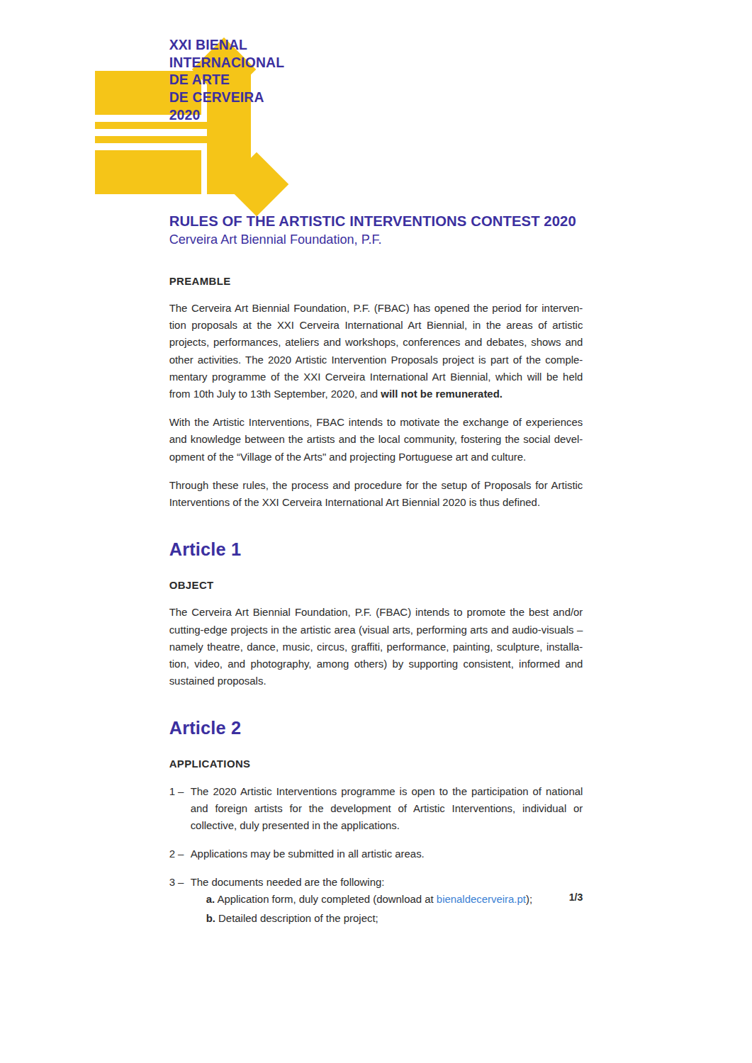XXI Bienal
Internacional
de Arte
de Cerveira
2020
Rules of the Artistic Interventions Contest 2020
Cerveira Art Biennial Foundation, P.F.
Preamble
The Cerveira Art Biennial Foundation, P.F. (FBAC) has opened the period for intervention proposals at the XXI Cerveira International Art Biennial, in the areas of artistic projects, performances, ateliers and workshops, conferences and debates, shows and other activities. The 2020 Artistic Intervention Proposals project is part of the complementary programme of the XXI Cerveira International Art Biennial, which will be held from 10th July to 13th September, 2020, and will not be remunerated.
With the Artistic Interventions, FBAC intends to motivate the exchange of experiences and knowledge between the artists and the local community, fostering the social development of the “Village of the Arts" and projecting Portuguese art and culture.
Through these rules, the process and procedure for the setup of Proposals for Artistic Interventions of the XXI Cerveira International Art Biennial 2020 is thus defined.
Article 1
Object
The Cerveira Art Biennial Foundation, P.F. (FBAC) intends to promote the best and/or cutting-edge projects in the artistic area (visual arts, performing arts and audio-visuals – namely theatre, dance, music, circus, graffiti, performance, painting, sculpture, installation, video, and photography, among others) by supporting consistent, informed and sustained proposals.
Article 2
Applications
1 –The 2020 Artistic Interventions programme is open to the participation of national and foreign artists for the development of Artistic Interventions, individual or collective, duly presented in the applications.
2 –Applications may be submitted in all artistic areas.
3 –The documents needed are the following:
a. Application form, duly completed (download at bienaldecerveira.pt);
b. Detailed description of the project;
1/3